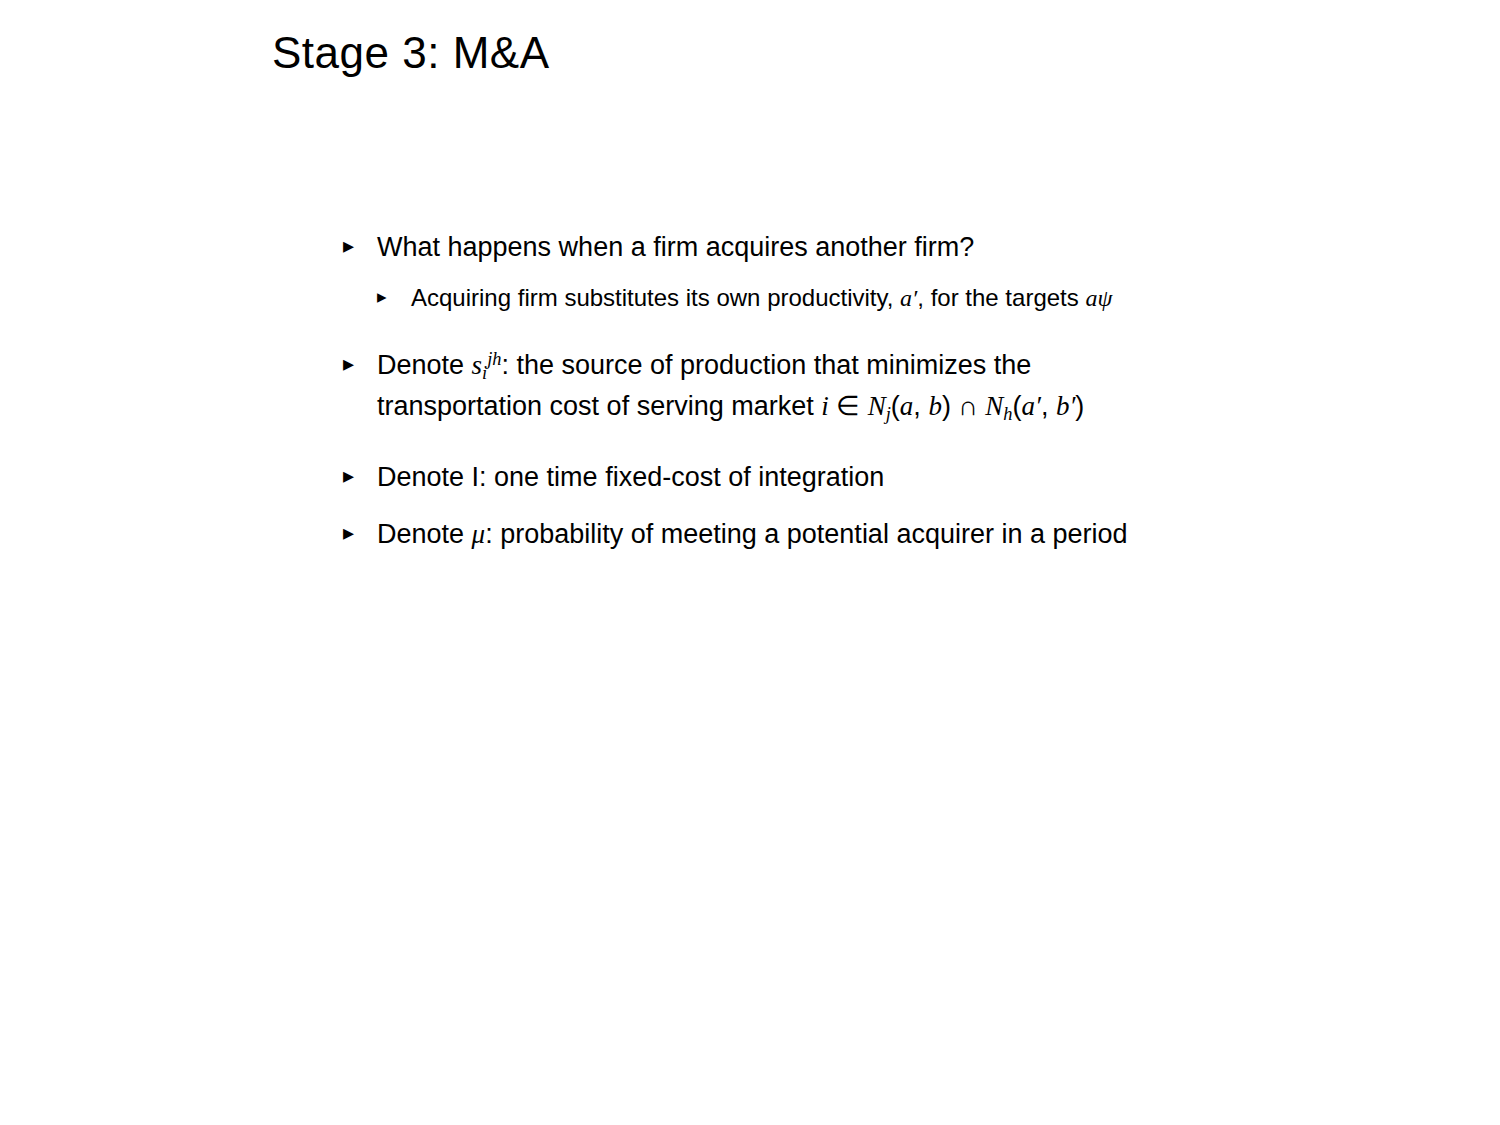Stage 3: M&A
What happens when a firm acquires another firm?
Acquiring firm substitutes its own productivity, a′, for the targets aψ
Denote sijh: the source of production that minimizes the transportation cost of serving market i ∈ Nj(a, b) ∩ Nh(a′, b′)
Denote I: one time fixed-cost of integration
Denote μ: probability of meeting a potential acquirer in a period